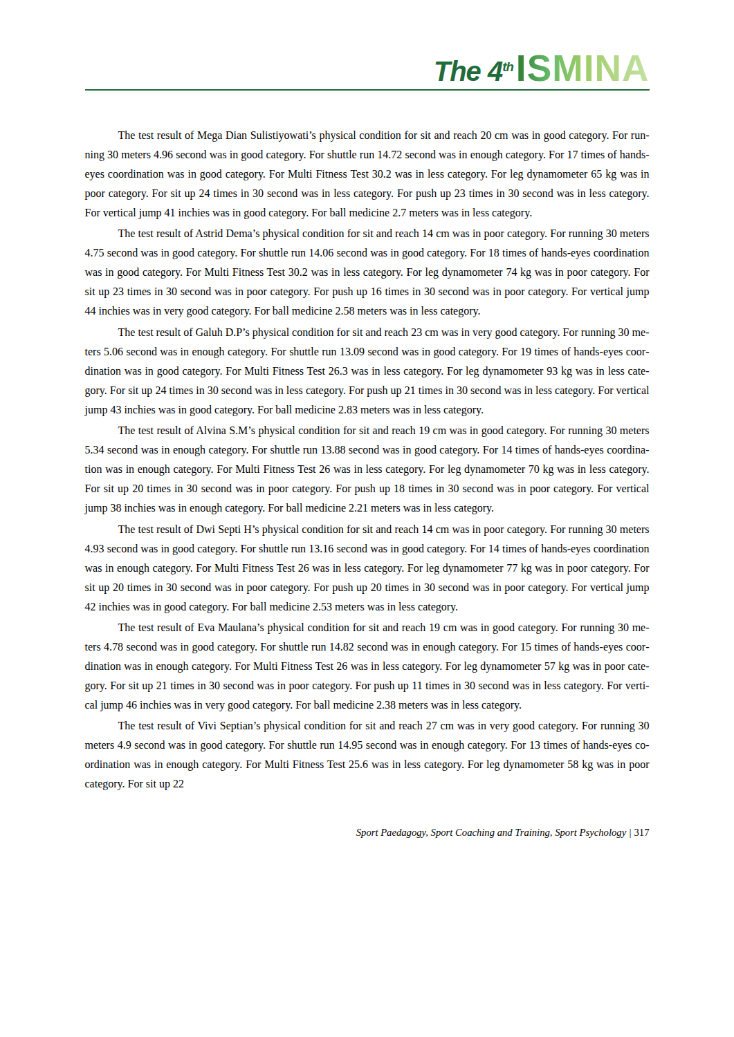The 4th ISMINA
The test result of Mega Dian Sulistiyowati’s physical condition for sit and reach 20 cm was in good category. For running 30 meters 4.96 second was in good category. For shuttle run 14.72 second was in enough category. For 17 times of hands-eyes coordination was in good category. For Multi Fitness Test 30.2 was in less category. For leg dynamometer 65 kg was in poor category. For sit up 24 times in 30 second was in less category. For push up 23 times in 30 second was in less category. For vertical jump 41 inchies was in good category. For ball medicine 2.7 meters was in less category.
The test result of Astrid Dema’s physical condition for sit and reach 14 cm was in poor category. For running 30 meters 4.75 second was in good category. For shuttle run 14.06 second was in good category. For 18 times of hands-eyes coordination was in good category. For Multi Fitness Test 30.2 was in less category. For leg dynamometer 74 kg was in poor category. For sit up 23 times in 30 second was in poor category. For push up 16 times in 30 second was in poor category. For vertical jump 44 inchies was in very good category. For ball medicine 2.58 meters was in less category.
The test result of Galuh D.P’s physical condition for sit and reach 23 cm was in very good category. For running 30 meters 5.06 second was in enough category. For shuttle run 13.09 second was in good category. For 19 times of hands-eyes coordination was in good category. For Multi Fitness Test 26.3 was in less category. For leg dynamometer 93 kg was in less category. For sit up 24 times in 30 second was in less category. For push up 21 times in 30 second was in less category. For vertical jump 43 inchies was in good category. For ball medicine 2.83 meters was in less category.
The test result of Alvina S.M’s physical condition for sit and reach 19 cm was in good category. For running 30 meters 5.34 second was in enough category. For shuttle run 13.88 second was in good category. For 14 times of hands-eyes coordination was in enough category. For Multi Fitness Test 26 was in less category. For leg dynamometer 70 kg was in less category. For sit up 20 times in 30 second was in poor category. For push up 18 times in 30 second was in poor category. For vertical jump 38 inchies was in enough category. For ball medicine 2.21 meters was in less category.
The test result of Dwi Septi H’s physical condition for sit and reach 14 cm was in poor category. For running 30 meters 4.93 second was in good category. For shuttle run 13.16 second was in good category. For 14 times of hands-eyes coordination was in enough category. For Multi Fitness Test 26 was in less category. For leg dynamometer 77 kg was in poor category. For sit up 20 times in 30 second was in poor category. For push up 20 times in 30 second was in poor category. For vertical jump 42 inchies was in good category. For ball medicine 2.53 meters was in less category.
The test result of Eva Maulana’s physical condition for sit and reach 19 cm was in good category. For running 30 meters 4.78 second was in good category. For shuttle run 14.82 second was in enough category. For 15 times of hands-eyes coordination was in enough category. For Multi Fitness Test 26 was in less category. For leg dynamometer 57 kg was in poor category. For sit up 21 times in 30 second was in poor category. For push up 11 times in 30 second was in less category. For vertical jump 46 inchies was in very good category. For ball medicine 2.38 meters was in less category.
The test result of Vivi Septian’s physical condition for sit and reach 27 cm was in very good category. For running 30 meters 4.9 second was in good category. For shuttle run 14.95 second was in enough category. For 13 times of hands-eyes coordination was in enough category. For Multi Fitness Test 25.6 was in less category. For leg dynamometer 58 kg was in poor category. For sit up 22
Sport Paedagogy, Sport Coaching and Training, Sport Psychology | 317